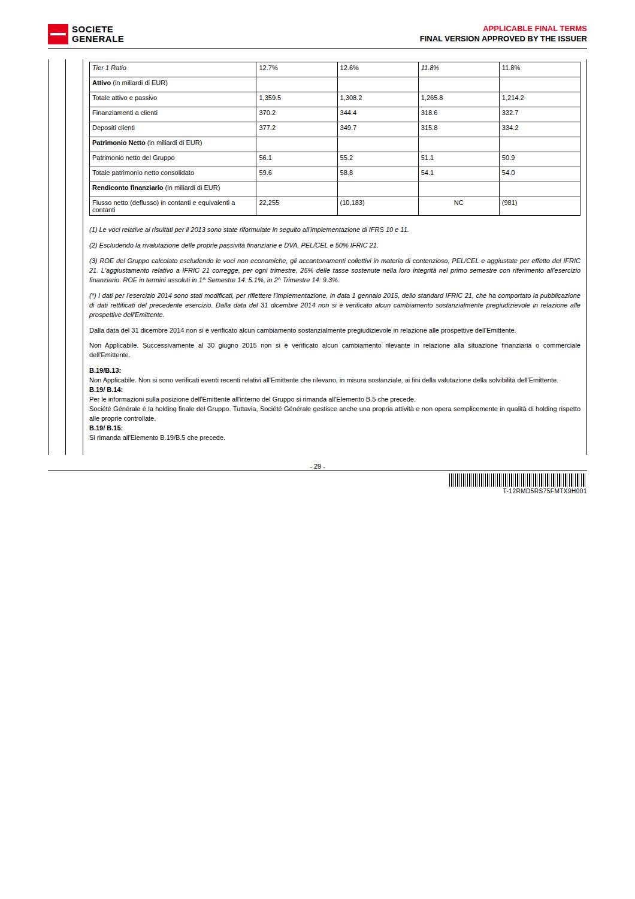SOCIETE
GENERALE
APPLICABLE FINAL TERMS
FINAL VERSION APPROVED BY THE ISSUER
| Tier 1 Ratio | 12.7% | 12.6% | 11.8% | 11.8% |
| Attivo (in miliardi di EUR) | | | | |
| Totale attivo e passivo | 1,359.5 | 1,308.2 | 1,265.8 | 1,214.2 |
| Finanziamenti a clienti | 370.2 | 344.4 | 318.6 | 332.7 |
| Depositi clienti | 377.2 | 349.7 | 315.8 | 334.2 |
| Patrimonio Netto (in miliardi di EUR) | | | | |
| Patrimonio netto del Gruppo | 56.1 | 55.2 | 51.1 | 50.9 |
| Totale patrimonio netto consolidato | 59.6 | 58.8 | 54.1 | 54.0 |
| Rendiconto finanziario (in miliardi di EUR) | | | | |
| Flusso netto (deflusso) in contanti e equivalenti a contanti | 22,255 | (10,183) | NC | (981) |
(1) Le voci relative ai risultati per il 2013 sono state riformulate in seguito all'implementazione di IFRS 10 e 11.
(2) Escludendo la rivalutazione delle proprie passività finanziarie e DVA, PEL/CEL e 50% IFRIC 21.
(3) ROE del Gruppo calcolato escludendo le voci non economiche, gli accantonamenti collettivi in materia di contenzioso, PEL/CEL e aggiustate per effetto del IFRIC 21. L'aggiustamento relativo a IFRIC 21 corregge, per ogni trimestre, 25% delle tasse sostenute nella loro integrità nel primo semestre con riferimento all'esercizio finanziario. ROE in termini assoluti in 1^ Semestre 14: 5.1%, in 2^ Trimestre 14: 9.3%.
(*) I dati per l'esercizio 2014 sono stati modificati, per riflettere l'implementazione, in data 1 gennaio 2015, dello standard IFRIC 21, che ha comportato la pubblicazione di dati rettificati del precedente esercizio. Dalla data del 31 dicembre 2014 non si è verificato alcun cambiamento sostanzialmente pregiudizievole in relazione alle prospettive dell'Emittente.
Dalla data del 31 dicembre 2014 non si è verificato alcun cambiamento sostanzialmente pregiudizievole in relazione alle prospettive dell'Emittente.
Non Applicabile. Successivamente al 30 giugno 2015 non si è verificato alcun cambiamento rilevante in relazione alla situazione finanziaria o commerciale dell'Emittente.
B.19/B.13:
Non Applicabile. Non si sono verificati eventi recenti relativi all'Emittente che rilevano, in misura sostanziale, ai fini della valutazione della solvibilità dell'Emittente.
B.19/ B.14:
Per le informazioni sulla posizione dell'Emittente all'interno del Gruppo si rimanda all'Elemento B.5 che precede.
Société Générale è la holding finale del Gruppo. Tuttavia, Société Générale gestisce anche una propria attività e non opera semplicemente in qualità di holding rispetto alle proprie controllate.
B.19/ B.15:
Si rimanda all'Elemento B.19/B.5 che precede.
- 29 -
T-12RMD5RS75FMTX9H001